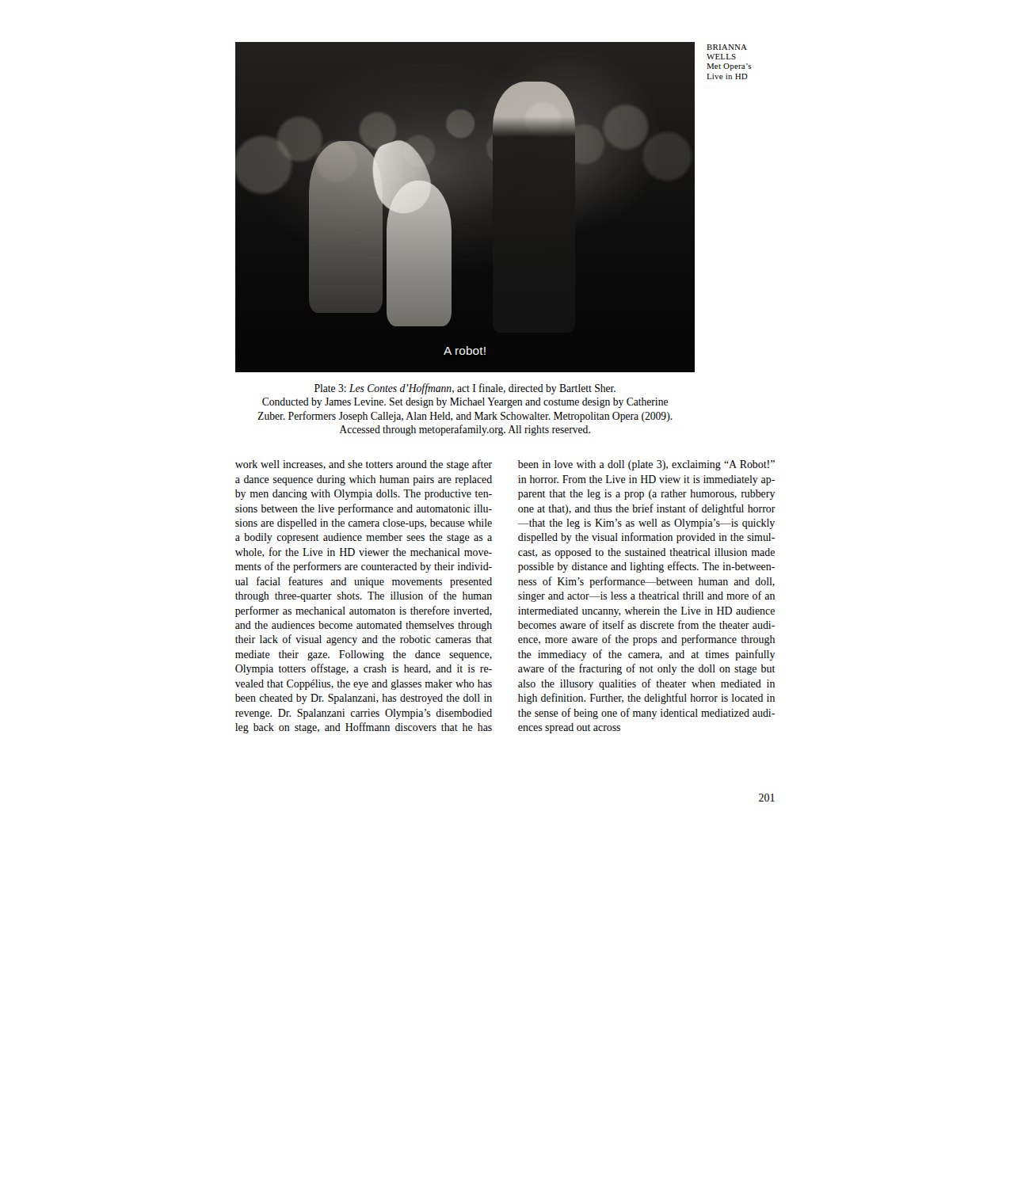Brianna
Wells
Met Opera’s
Live in HD
A robot!
Plate 3: Les Contes d’Hoffmann, act I finale, directed by Bartlett Sher.
Conducted by James Levine. Set design by Michael Yeargen and costume design by Catherine
Zuber. Performers Joseph Calleja, Alan Held, and Mark Schowalter. Metropolitan Opera (2009).
Accessed through metoperafamily.org. All rights reserved.
work well increases, and she totters around the stage after a dance sequence during which human pairs are replaced by men dancing with Olympia dolls. The productive tensions between the live performance and automatonic illusions are dispelled in the camera close-ups, because while a bodily copresent audience member sees the stage as a whole, for the Live in HD viewer the mechanical movements of the performers are counteracted by their individual facial features and unique movements presented through three-quarter shots. The illusion of the human performer as mechanical automaton is therefore inverted, and the audiences become automated themselves through their lack of visual agency and the robotic cameras that mediate their gaze. Following the dance sequence, Olympia totters offstage, a crash is heard, and it is revealed that Coppélius, the eye and glasses maker who has been cheated by Dr. Spalanzani, has destroyed the doll in revenge. Dr. Spalanzani carries Olympia’s disembodied leg back on stage, and Hoffmann discovers that he has been in love with a doll (plate 3), exclaiming “A Robot!” in horror. From the Live in HD view it is immediately apparent that the leg is a prop (a rather humorous, rubbery one at that), and thus the brief instant of delightful horror—that the leg is Kim’s as well as Olympia’s—is quickly dispelled by the visual information provided in the simulcast, as opposed to the sustained theatrical illusion made possible by distance and lighting effects. The in-betweenness of Kim’s performance—between human and doll, singer and actor—is less a theatrical thrill and more of an intermediated uncanny, wherein the Live in HD audience becomes aware of itself as discrete from the theater audience, more aware of the props and performance through the immediacy of the camera, and at times painfully aware of the fracturing of not only the doll on stage but also the illusory qualities of theater when mediated in high definition. Further, the delightful horror is located in the sense of being one of many identical mediatized audiences spread out across
201